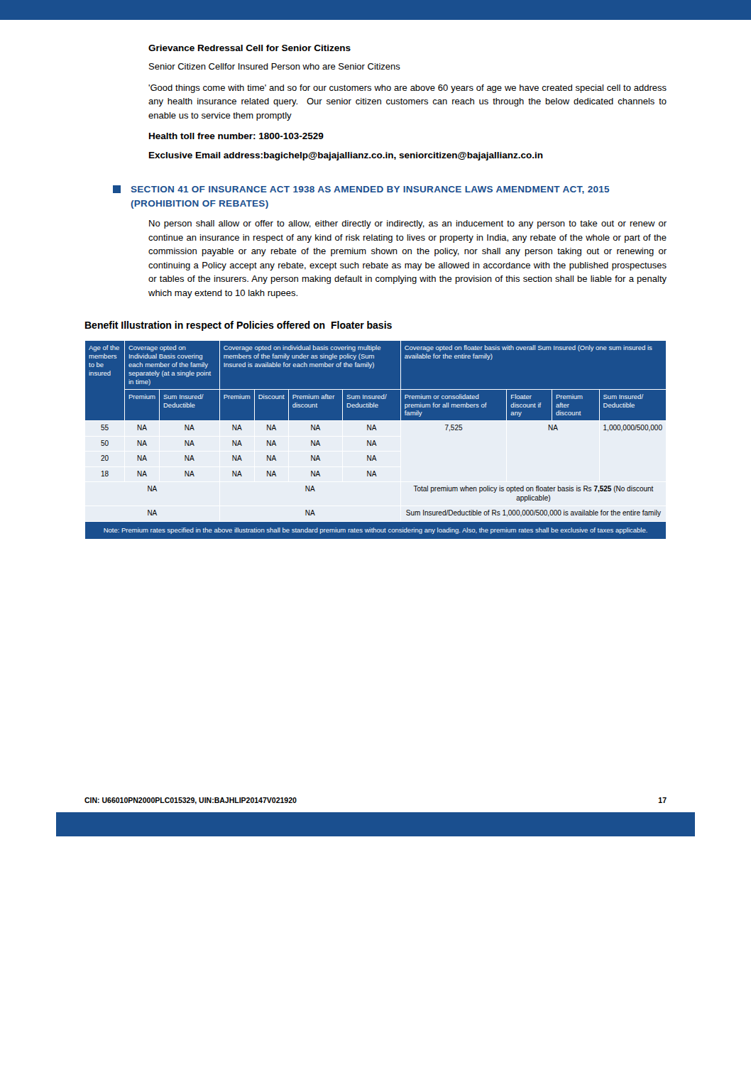Grievance Redressal Cell for Senior Citizens
Senior Citizen Cellfor Insured Person who are Senior Citizens
'Good things come with time' and so for our customers who are above 60 years of age we have created special cell to address any health insurance related query. Our senior citizen customers can reach us through the below dedicated channels to enable us to service them promptly
Health toll free number: 1800-103-2529
Exclusive Email address:bagichelp@bajajallianz.co.in, seniorcitizen@bajajallianz.co.in
Section 41 of Insurance Act 1938 as amended by Insurance Laws Amendment Act, 2015 (Prohibition of Rebates)
No person shall allow or offer to allow, either directly or indirectly, as an inducement to any person to take out or renew or continue an insurance in respect of any kind of risk relating to lives or property in India, any rebate of the whole or part of the commission payable or any rebate of the premium shown on the policy, nor shall any person taking out or renewing or continuing a Policy accept any rebate, except such rebate as may be allowed in accordance with the published prospectuses or tables of the insurers. Any person making default in complying with the provision of this section shall be liable for a penalty which may extend to 10 lakh rupees.
Benefit Illustration in respect of Policies offered on Floater basis
| Age of the members to be insured | Coverage opted on Individual Basis covering each member of the family separately (at a single point in time) | Coverage opted on individual basis covering multiple members of the family under as single policy (Sum Insured is available for each member of the family) | Coverage opted on floater basis with overall Sum Insured (Only one sum insured is available for the entire family) |
| --- | --- | --- | --- |
| Premium | Sum Insured/ Deductible | Premium | Discount | Premium after discount | Sum Insured/ Deductible | Premium or consolidated premium for all members of family | Floater discount if any | Premium after discount | Sum Insured/ Deductible |
| 55 | NA | NA | NA | NA | NA | NA | 7,525 | NA | 1,000,000/500,000 |
| 50 | NA | NA | NA | NA | NA | NA |
| 20 | NA | NA | NA | NA | NA | NA |
| 18 | NA | NA | NA | NA | NA | NA |
| NA | NA | Total premium when policy is opted on floater basis is Rs 7,525 (No discount applicable) |
| NA | NA | Sum Insured/Deductible of Rs 1,000,000/500,000 is available for the entire family |
| Note: Premium rates specified in the above illustration shall be standard premium rates without considering any loading. Also, the premium rates shall be exclusive of taxes applicable. |
CIN: U66010PN2000PLC015329, UIN:BAJHLIP20147V021920
17